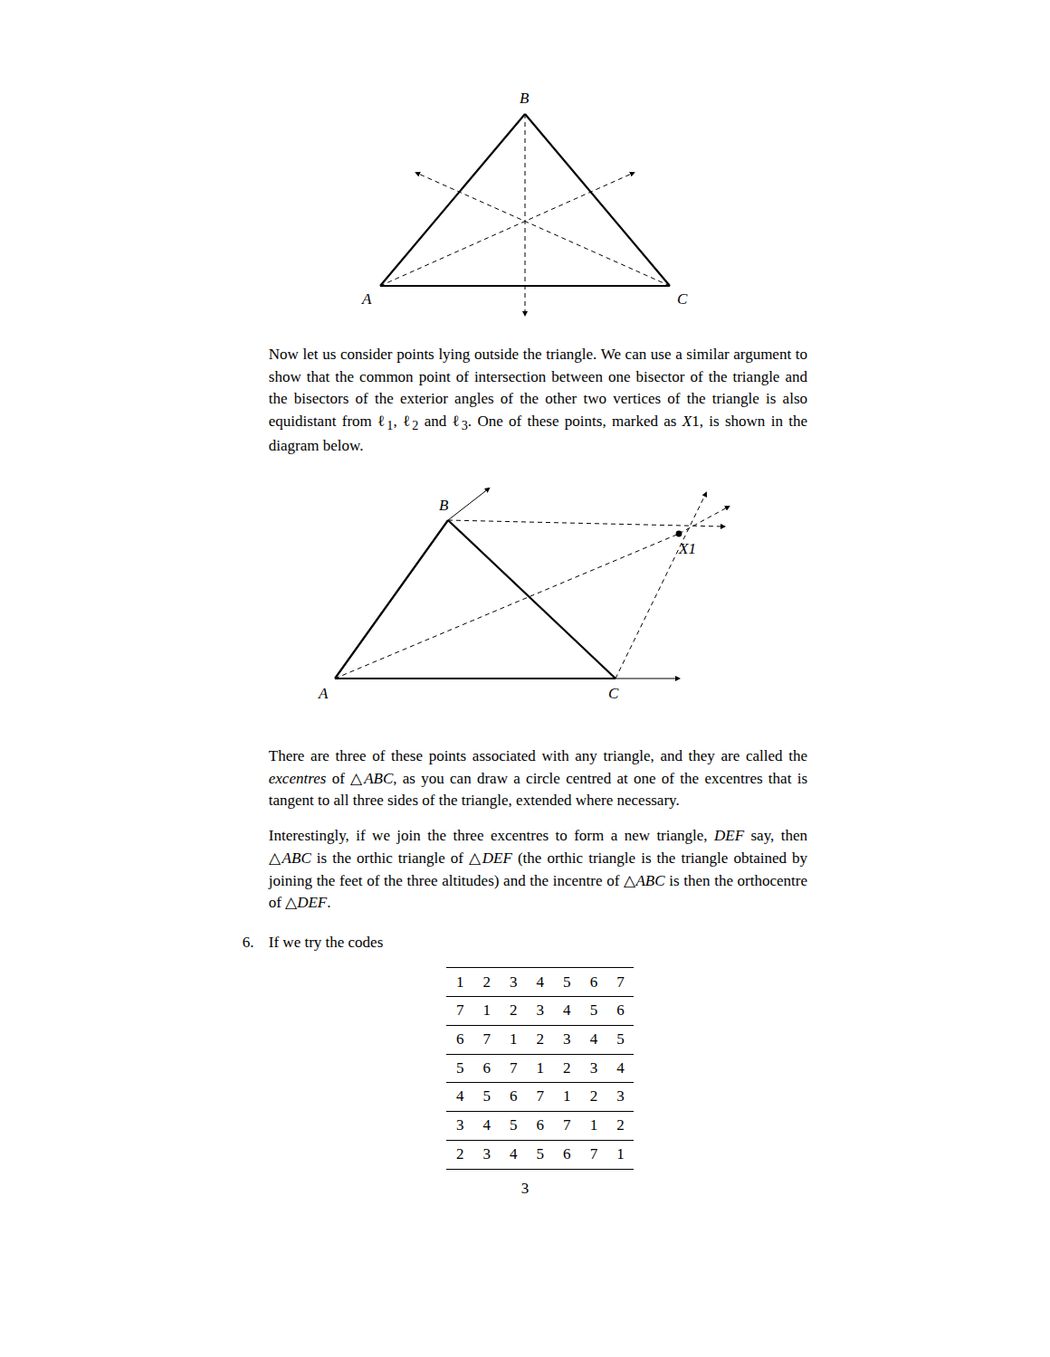B A C
Now let us consider points lying outside the triangle. We can use a similar argument to show that the common point of intersection between one bisector of the triangle and the bisectors of the exterior angles of the other two vertices of the triangle is also equidistant from ℓ1, ℓ2 and ℓ3. One of these points, marked as X1, is shown in the diagram below.
B A C X1
There are three of these points associated with any triangle, and they are called the excentres of △ABC, as you can draw a circle centred at one of the excentres that is tangent to all three sides of the triangle, extended where necessary.
Interestingly, if we join the three excentres to form a new triangle, DEF say, then △ABC is the orthic triangle of △DEF (the orthic triangle is the triangle obtained by joining the feet of the three altitudes) and the incentre of △ABC is then the orthocentre of △DEF.
6. If we try the codes
| 1 | 2 | 3 | 4 | 5 | 6 | 7 |
| 7 | 1 | 2 | 3 | 4 | 5 | 6 |
| 6 | 7 | 1 | 2 | 3 | 4 | 5 |
| 5 | 6 | 7 | 1 | 2 | 3 | 4 |
| 4 | 5 | 6 | 7 | 1 | 2 | 3 |
| 3 | 4 | 5 | 6 | 7 | 1 | 2 |
| 2 | 3 | 4 | 5 | 6 | 7 | 1 |
3